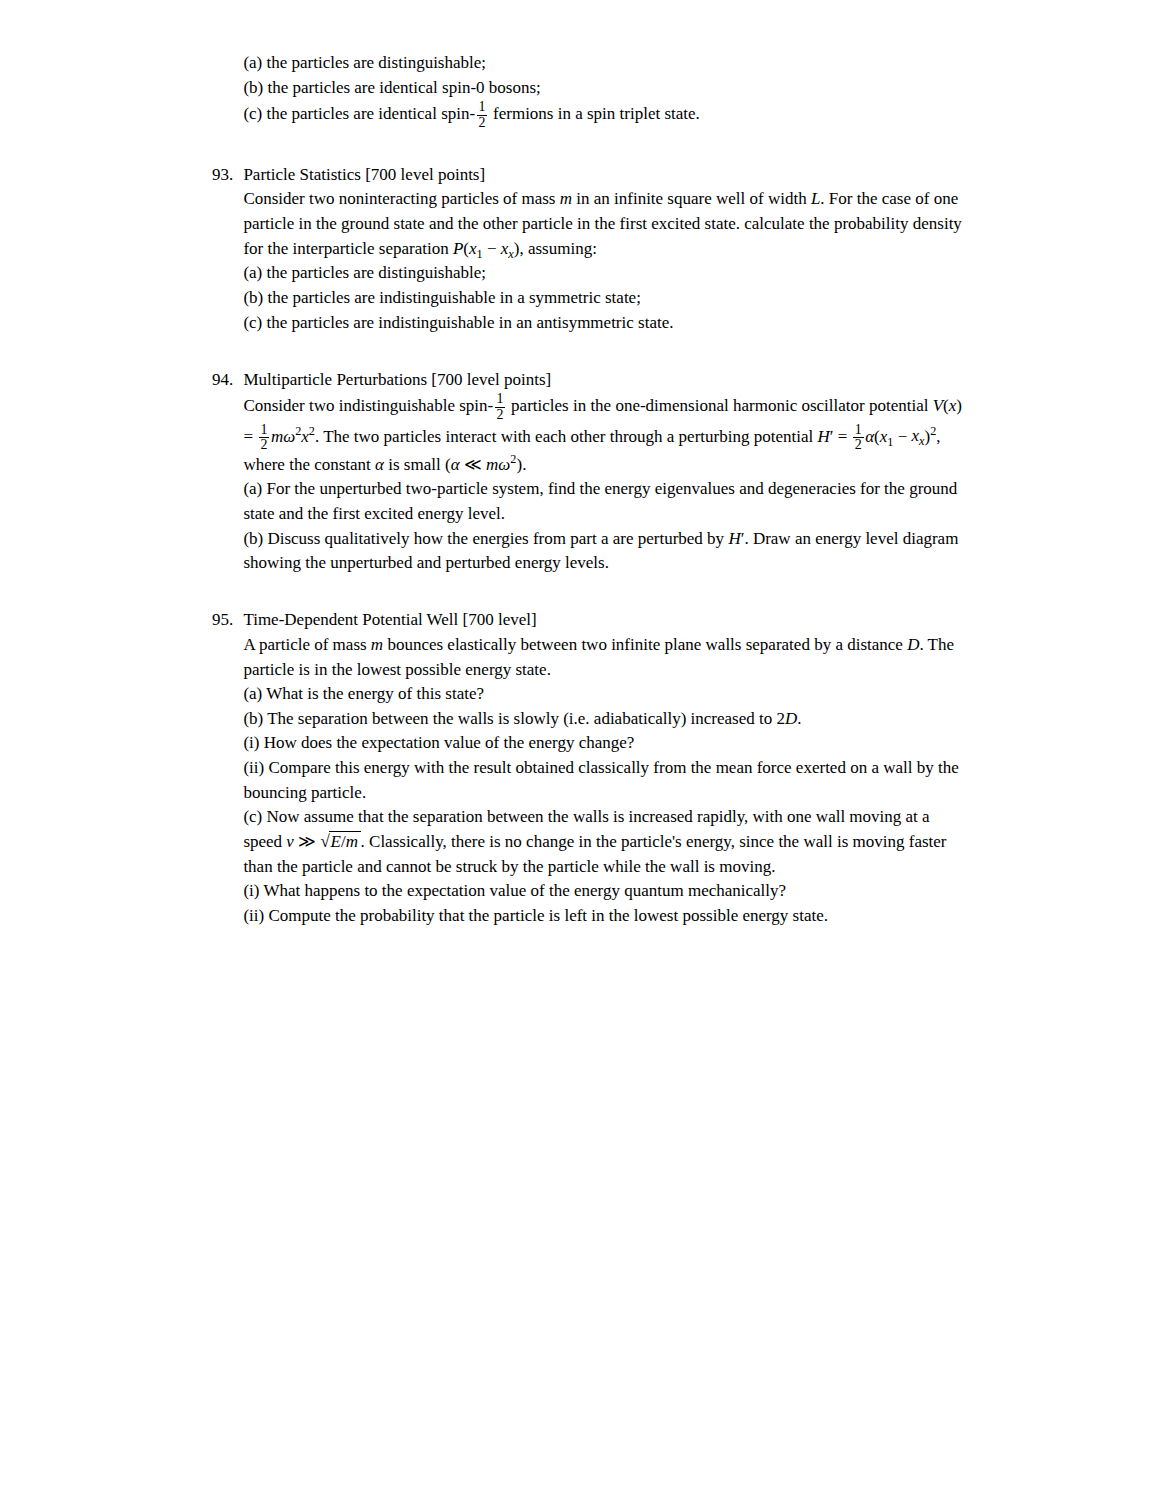(a) the particles are distinguishable;
(b) the particles are identical spin-0 bosons;
(c) the particles are identical spin-12 fermions in a spin triplet state.
93. Particle Statistics [700 level points]
Consider two noninteracting particles of mass m in an infinite square well of width L. For the case of one particle in the ground state and the other particle in the first excited state. calculate the probability density for the interparticle separation P(x1 − xx), assuming:
(a) the particles are distinguishable;
(b) the particles are indistinguishable in a symmetric state;
(c) the particles are indistinguishable in an antisymmetric state.
94. Multiparticle Perturbations [700 level points]
Consider two indistinguishable spin-12 particles in the one-dimensional harmonic oscillator potential V(x) = 12 mω2x2. The two particles interact with each other through a perturbing potential H′ = 12 α(x1 − xx)2, where the constant α is small (α ≪ mω2).
(a) For the unperturbed two-particle system, find the energy eigenvalues and degeneracies for the ground state and the first excited energy level.
(b) Discuss qualitatively how the energies from part a are perturbed by H′. Draw an energy level diagram showing the unperturbed and perturbed energy levels.
95. Time-Dependent Potential Well [700 level]
A particle of mass m bounces elastically between two infinite plane walls separated by a distance D. The particle is in the lowest possible energy state.
(a) What is the energy of this state?
(b) The separation between the walls is slowly (i.e. adiabatically) increased to 2D.
(i) How does the expectation value of the energy change?
(ii) Compare this energy with the result obtained classically from the mean force exerted on a wall by the bouncing particle.
(c) Now assume that the separation between the walls is increased rapidly, with one wall moving at a speed v ≫ √E/m. Classically, there is no change in the particle's energy, since the wall is moving faster than the particle and cannot be struck by the particle while the wall is moving.
(i) What happens to the expectation value of the energy quantum mechanically?
(ii) Compute the probability that the particle is left in the lowest possible energy state.